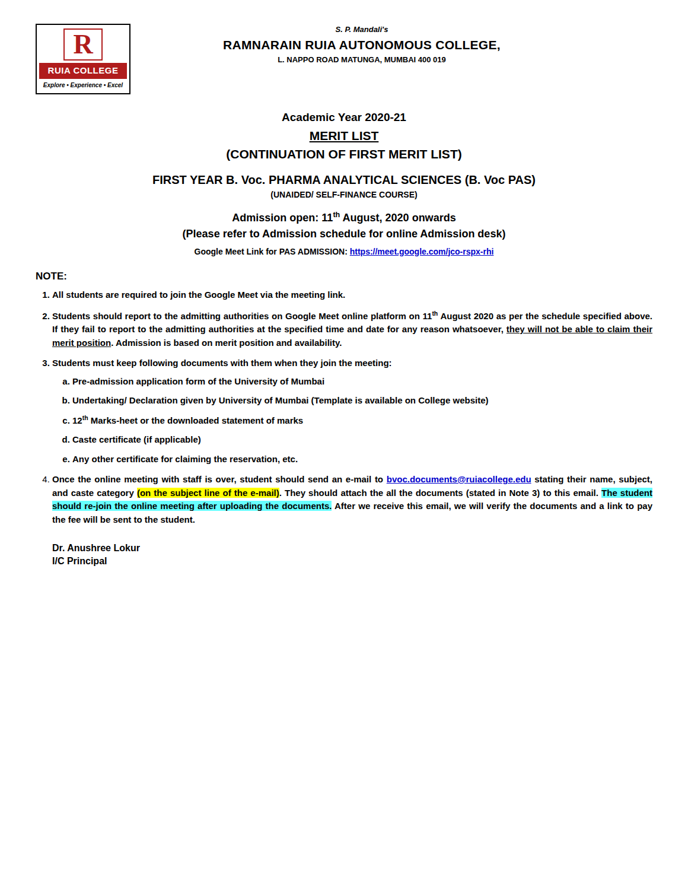R
RUIA COLLEGE
Explore • Experience • Excel
S. P. Mandali's
RAMNARAIN RUIA AUTONOMOUS COLLEGE,
L. NAPPO ROAD MATUNGA, MUMBAI 400 019
Academic Year 2020-21
MERIT LIST
(CONTINUATION OF FIRST MERIT LIST)
FIRST YEAR B. Voc. PHARMA ANALYTICAL SCIENCES (B. Voc PAS) (UNAIDED/ SELF-FINANCE COURSE)
Admission open: 11th August, 2020 onwards (Please refer to Admission schedule for online Admission desk)
Google Meet Link for PAS ADMISSION: https://meet.google.com/jco-rspx-rhi
NOTE:
All students are required to join the Google Meet via the meeting link.
Students should report to the admitting authorities on Google Meet online platform on 11th August 2020 as per the schedule specified above. If they fail to report to the admitting authorities at the specified time and date for any reason whatsoever, they will not be able to claim their merit position. Admission is based on merit position and availability.
Students must keep following documents with them when they join the meeting:
Pre-admission application form of the University of Mumbai
Undertaking/ Declaration given by University of Mumbai (Template is available on College website)
12th Marks-heet or the downloaded statement of marks
Caste certificate (if applicable)
Any other certificate for claiming the reservation, etc.
Once the online meeting with staff is over, student should send an e-mail to bvoc.documents@ruiacollege.edu stating their name, subject, and caste category (on the subject line of the e-mail). They should attach the all the documents (stated in Note 3) to this email. The student should re-join the online meeting after uploading the documents. After we receive this email, we will verify the documents and a link to pay the fee will be sent to the student.
Dr. Anushree Lokur
I/C Principal